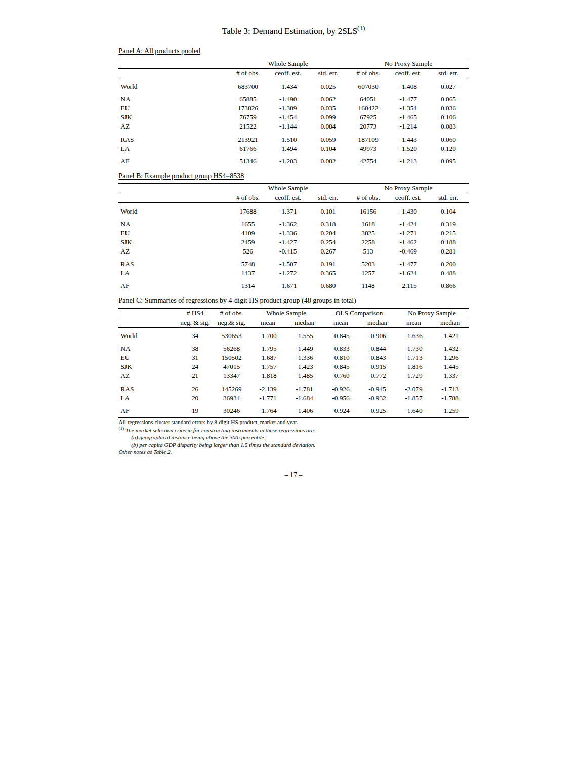Table 3: Demand Estimation, by 2SLS(1)
Panel A: All products pooled
| | Whole Sample | No Proxy Sample |
| --- | --- | --- |
| | # of obs. | ceoff. est. | std. err. | # of obs. | ceoff. est. | std. err. |
| World | 683700 | -1.434 | 0.025 | 607030 | -1.408 | 0.027 |
| NA | 65885 | -1.490 | 0.062 | 64051 | -1.477 | 0.065 |
| EU | 173826 | -1.389 | 0.035 | 160422 | -1.354 | 0.036 |
| SJK | 76759 | -1.454 | 0.099 | 67925 | -1.465 | 0.106 |
| AZ | 21522 | -1.144 | 0.084 | 20773 | -1.214 | 0.083 |
| RAS | 213921 | -1.510 | 0.059 | 187109 | -1.443 | 0.060 |
| LA | 61766 | -1.494 | 0.104 | 49973 | -1.520 | 0.120 |
| AF | 51346 | -1.203 | 0.082 | 42754 | -1.213 | 0.095 |
Panel B: Example product group HS4=8538
| | Whole Sample | No Proxy Sample |
| --- | --- | --- |
| | # of obs. | ceoff. est. | std. err. | # of obs. | ceoff. est. | std. err. |
| World | 17688 | -1.371 | 0.101 | 16156 | -1.430 | 0.104 |
| NA | 1655 | -1.362 | 0.318 | 1618 | -1.424 | 0.319 |
| EU | 4109 | -1.336 | 0.204 | 3825 | -1.271 | 0.215 |
| SJK | 2459 | -1.427 | 0.254 | 2258 | -1.462 | 0.188 |
| AZ | 526 | -0.415 | 0.267 | 513 | -0.469 | 0.281 |
| RAS | 5748 | -1.507 | 0.191 | 5203 | -1.477 | 0.200 |
| LA | 1437 | -1.272 | 0.365 | 1257 | -1.624 | 0.488 |
| AF | 1314 | -1.671 | 0.680 | 1148 | -2.115 | 0.866 |
Panel C: Summaries of regressions by 4-digit HS product group (48 groups in total)
| | # HS4 | # of obs. | Whole Sample | OLS Comparison | No Proxy Sample |
| --- | --- | --- | --- | --- | --- |
| | neg. & sig. | neg.& sig. | mean | median | mean | median | mean | median |
| World | 34 | 530653 | -1.700 | -1.555 | -0.845 | -0.906 | -1.636 | -1.421 |
| NA | 38 | 56268 | -1.795 | -1.449 | -0.833 | -0.844 | -1.730 | -1.432 |
| EU | 31 | 150502 | -1.687 | -1.336 | -0.810 | -0.843 | -1.713 | -1.296 |
| SJK | 24 | 47015 | -1.757 | -1.423 | -0.845 | -0.915 | -1.816 | -1.445 |
| AZ | 21 | 13347 | -1.818 | -1.485 | -0.760 | -0.772 | -1.729 | -1.337 |
| RAS | 26 | 145269 | -2.139 | -1.781 | -0.926 | -0.945 | -2.079 | -1.713 |
| LA | 20 | 36934 | -1.771 | -1.684 | -0.956 | -0.932 | -1.857 | -1.788 |
| AF | 19 | 30246 | -1.764 | -1.406 | -0.924 | -0.925 | -1.640 | -1.259 |
All regressions cluster standard errors by 8-digit HS product, market and year.
(1) The market selection criteria for constructing instruments in these regressions are:
(a) geographical distance being above the 30th percentile;
(b) per capita GDP disparity being larger than 1.5 times the standard deviation.
Other notes as Table 2.
– 17 –